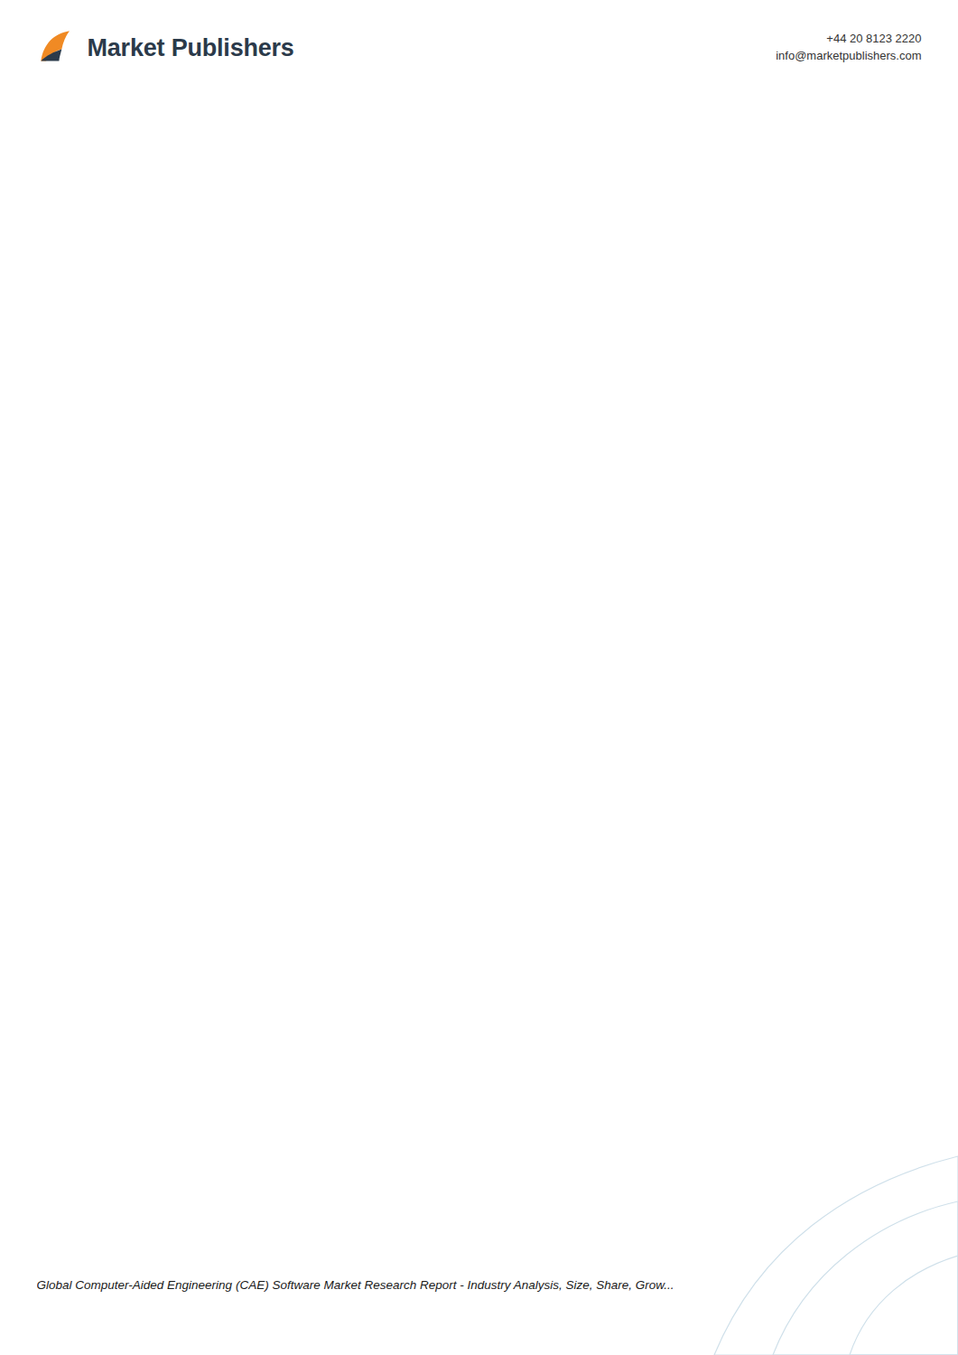Market Publishers
+44 20 8123 2220
info@marketpublishers.com
Global Computer-Aided Engineering (CAE) Software Market Research Report - Industry Analysis, Size, Share, Grow...